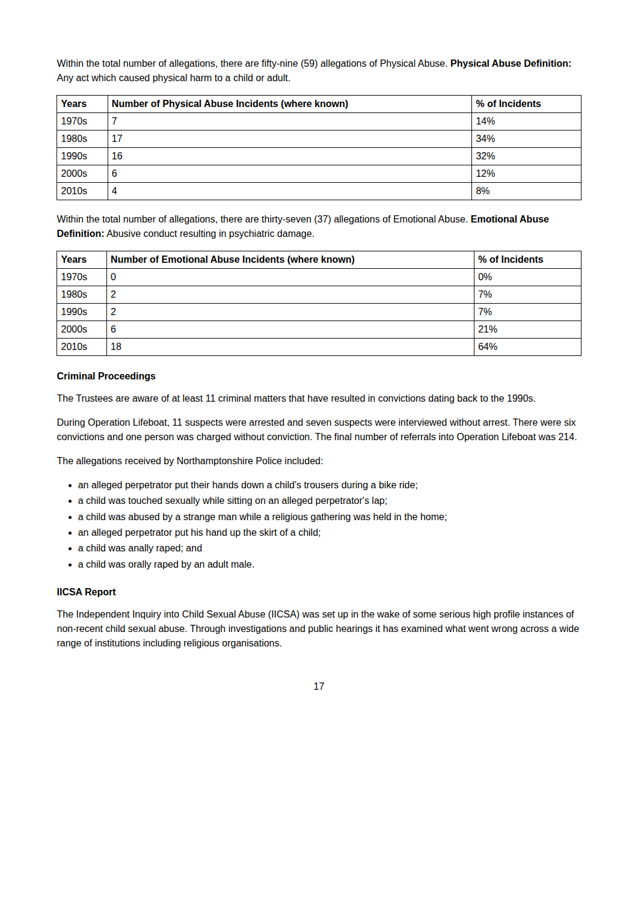Within the total number of allegations, there are fifty-nine (59) allegations of Physical Abuse. Physical Abuse Definition: Any act which caused physical harm to a child or adult.
| Years | Number of Physical Abuse Incidents (where known) | % of Incidents |
| --- | --- | --- |
| 1970s | 7 | 14% |
| 1980s | 17 | 34% |
| 1990s | 16 | 32% |
| 2000s | 6 | 12% |
| 2010s | 4 | 8% |
Within the total number of allegations, there are thirty-seven (37) allegations of Emotional Abuse. Emotional Abuse Definition: Abusive conduct resulting in psychiatric damage.
| Years | Number of Emotional Abuse Incidents (where known) | % of Incidents |
| --- | --- | --- |
| 1970s | 0 | 0% |
| 1980s | 2 | 7% |
| 1990s | 2 | 7% |
| 2000s | 6 | 21% |
| 2010s | 18 | 64% |
Criminal Proceedings
The Trustees are aware of at least 11 criminal matters that have resulted in convictions dating back to the 1990s.
During Operation Lifeboat, 11 suspects were arrested and seven suspects were interviewed without arrest. There were six convictions and one person was charged without conviction. The final number of referrals into Operation Lifeboat was 214.
The allegations received by Northamptonshire Police included:
an alleged perpetrator put their hands down a child's trousers during a bike ride;
a child was touched sexually while sitting on an alleged perpetrator's lap;
a child was abused by a strange man while a religious gathering was held in the home;
an alleged perpetrator put his hand up the skirt of a child;
a child was anally raped; and
a child was orally raped by an adult male.
IICSA Report
The Independent Inquiry into Child Sexual Abuse (IICSA) was set up in the wake of some serious high profile instances of non-recent child sexual abuse. Through investigations and public hearings it has examined what went wrong across a wide range of institutions including religious organisations.
17